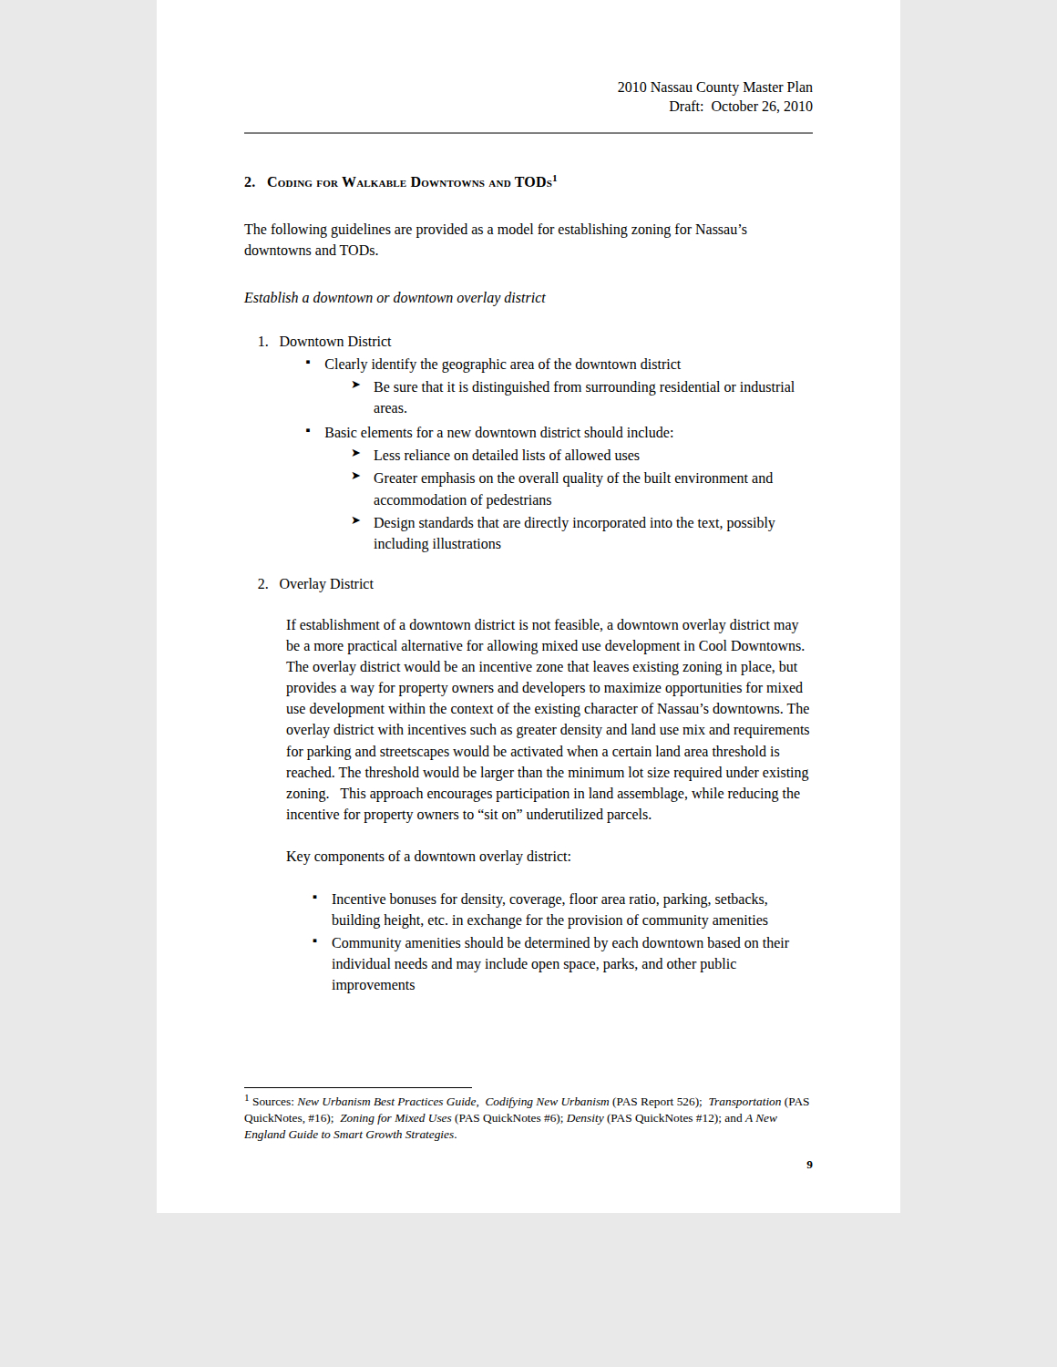2010 Nassau County Master Plan Draft: October 26, 2010
2. Coding for Walkable Downtowns and TODs1
The following guidelines are provided as a model for establishing zoning for Nassau’s downtowns and TODs.
Establish a downtown or downtown overlay district
Downtown District
Clearly identify the geographic area of the downtown district
Be sure that it is distinguished from surrounding residential or industrial areas.
Basic elements for a new downtown district should include:
Less reliance on detailed lists of allowed uses
Greater emphasis on the overall quality of the built environment and accommodation of pedestrians
Design standards that are directly incorporated into the text, possibly including illustrations
Overlay District
If establishment of a downtown district is not feasible, a downtown overlay district may be a more practical alternative for allowing mixed use development in Cool Downtowns. The overlay district would be an incentive zone that leaves existing zoning in place, but provides a way for property owners and developers to maximize opportunities for mixed use development within the context of the existing character of Nassau’s downtowns. The overlay district with incentives such as greater density and land use mix and requirements for parking and streetscapes would be activated when a certain land area threshold is reached. The threshold would be larger than the minimum lot size required under existing zoning. This approach encourages participation in land assemblage, while reducing the incentive for property owners to “sit on” underutilized parcels.
Key components of a downtown overlay district:
Incentive bonuses for density, coverage, floor area ratio, parking, setbacks, building height, etc. in exchange for the provision of community amenities
Community amenities should be determined by each downtown based on their individual needs and may include open space, parks, and other public improvements
1 Sources: New Urbanism Best Practices Guide, Codifying New Urbanism (PAS Report 526); Transportation (PAS QuickNotes, #16); Zoning for Mixed Uses (PAS QuickNotes #6); Density (PAS QuickNotes #12); and A New England Guide to Smart Growth Strategies.
9